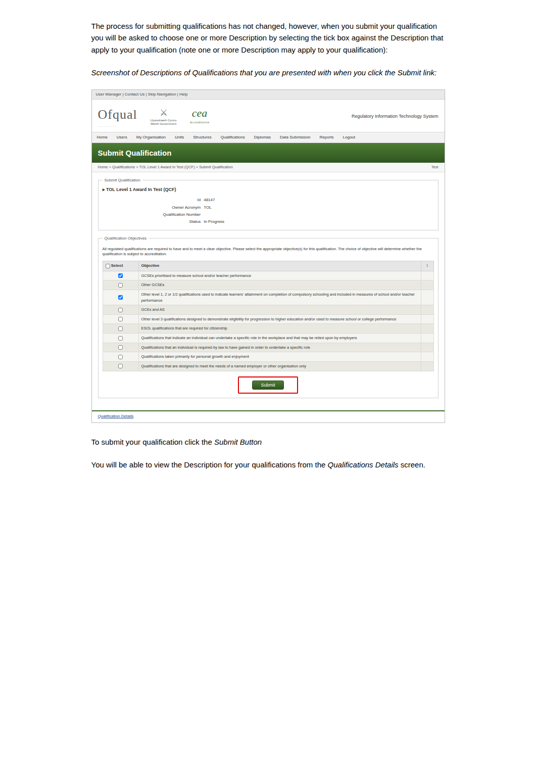The process for submitting qualifications has not changed, however, when you submit your qualification you will be asked to choose one or more Description by selecting the tick box against the Description that apply to your qualification (note one or more Description may apply to your qualification):
Screenshot of Descriptions of Qualifications that you are presented with when you click the Submit link:
User Manager | Contact Us | Skip Navigation | Help
Ofqual..........
⚔Llywodraeth Cymru
Welsh Government
cea Accreditation
Regulatory Information Technology System
Home Users My Organisation Units Structures Qualifications Diplomas Data Submission Reports Logout
Submit Qualification
Home > Qualifications > TOL Level 1 Award In Test (QCF) > Submit Qualification Test
Submit Qualification
▸ TOL Level 1 Award In Test (QCF)
| Id | 48147 |
| Owner Acronym | TOL |
| Qualification Number | |
| Status | In Progress |
Qualification Objectives
All regulated qualifications are required to have and to meet a clear objective. Please select the appropriate objective(s) for this qualification. The choice of objective will determine whether the qualification is subject to accreditation.
| Select | Objective | ↕ |
| --- | --- | --- |
| | GCSEs prioritised to measure school and/or teacher performance | |
| | Other GCSEs | |
| | Other level 1, 2 or 1/2 qualifications used to indicate learners' attainment on completion of compulsory schooling and included in measures of school and/or teacher performance | |
| | GCEs and AS | |
| | Other level 3 qualifications designed to demonstrate eligibility for progression to higher education and/or used to measure school or college performance | |
| | ESOL qualifications that are required for citizenship | |
| | Qualifications that indicate an individual can undertake a specific role in the workplace and that may be relied upon by employers | |
| | Qualifications that an individual is required by law to have gained in order to undertake a specific role | |
| | Qualifications taken primarily for personal growth and enjoyment | |
| | Qualifications that are designed to meet the needs of a named employer or other organisation only | |
Submit
Qualification Details
To submit your qualification click the Submit Button
You will be able to view the Description for your qualifications from the Qualifications Details screen.